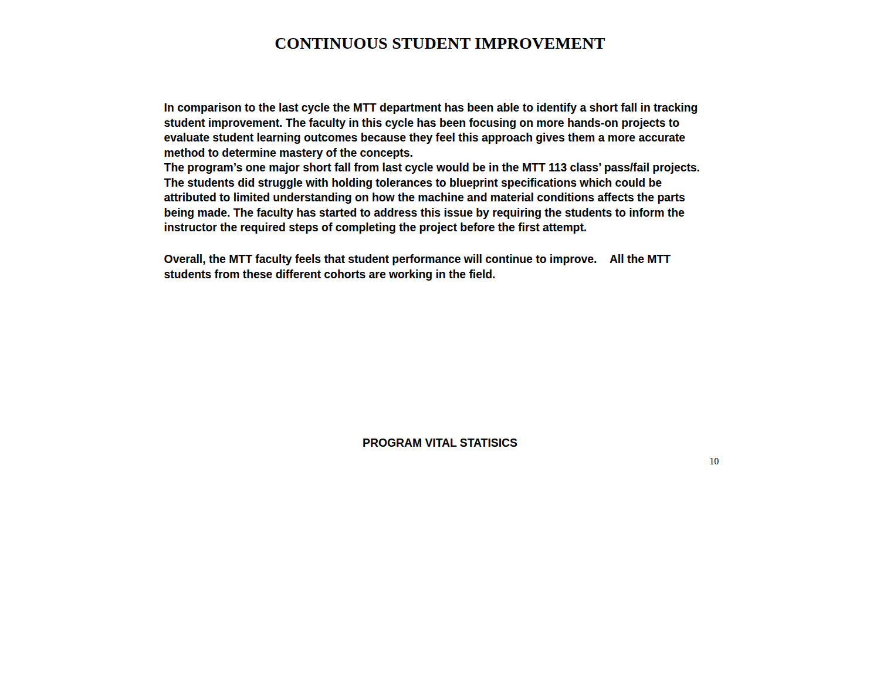CONTINUOUS STUDENT IMPROVEMENT
In comparison to the last cycle the MTT department has been able to identify a short fall in tracking student improvement. The faculty in this cycle has been focusing on more hands-on projects to evaluate student learning outcomes because they feel this approach gives them a more accurate method to determine mastery of the concepts.
The program’s one major short fall from last cycle would be in the MTT 113 class’ pass/fail projects. The students did struggle with holding tolerances to blueprint specifications which could be attributed to limited understanding on how the machine and material conditions affects the parts being made. The faculty has started to address this issue by requiring the students to inform the instructor the required steps of completing the project before the first attempt.
Overall, the MTT faculty feels that student performance will continue to improve. All the MTT students from these different cohorts are working in the field.
PROGRAM VITAL STATISICS
10